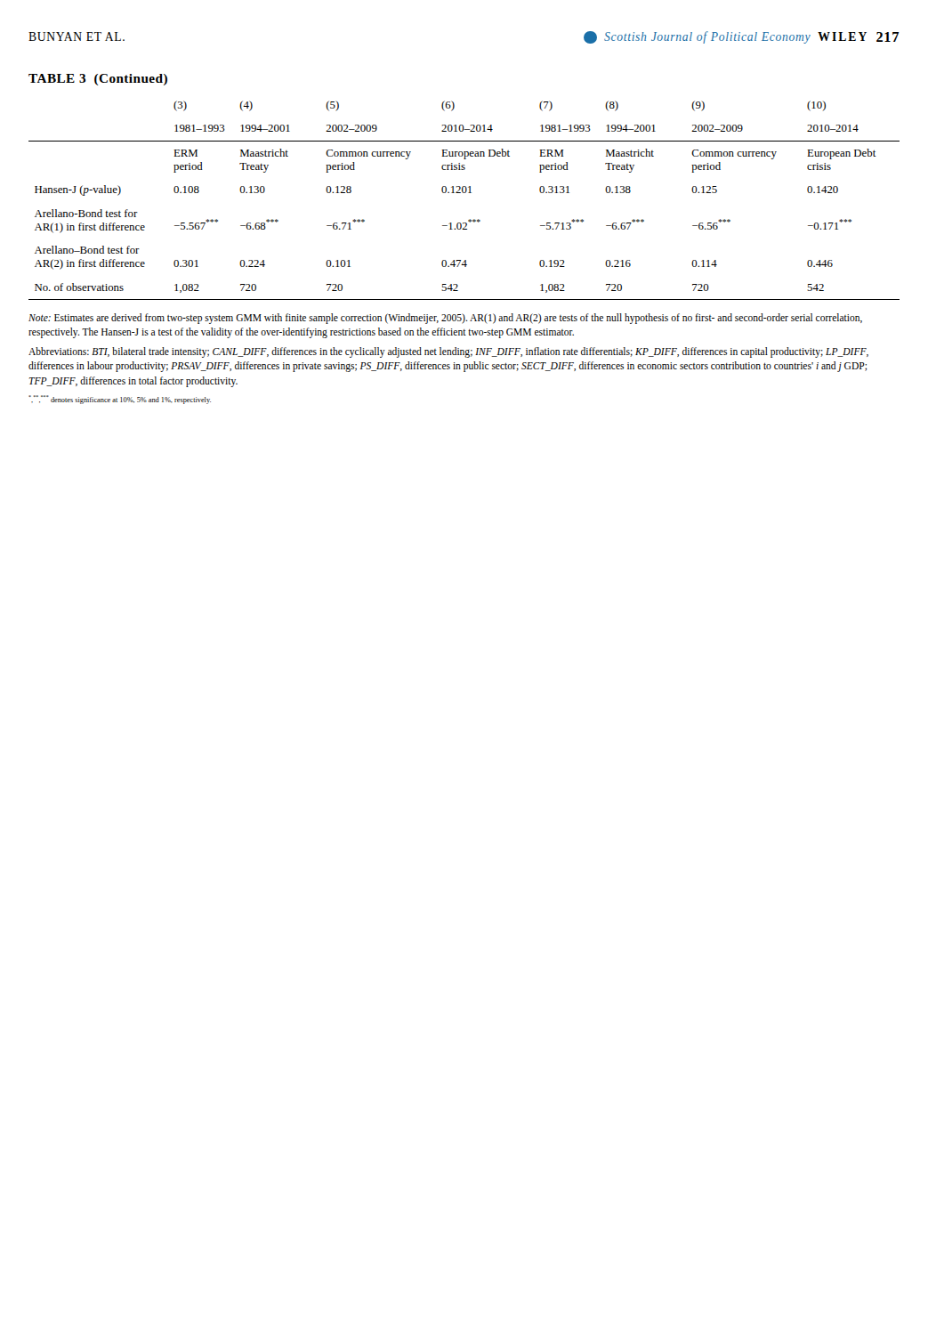Bunyan et al.
Scottish Journal of Political Economy WILEY 217
TABLE 3 (Continued)
| | (3) | (4) | (5) | (6) | (7) | (8) | (9) | (10) |
| --- | --- | --- | --- | --- | --- | --- | --- | --- |
| | 1981–1993 | 1994–2001 | 2002–2009 | 2010–2014 | 1981–1993 | 1994–2001 | 2002–2009 | 2010–2014 |
| | ERM period | Maastricht Treaty | Common currency period | European Debt crisis | ERM period | Maastricht Treaty | Common currency period | European Debt crisis |
| Hansen-J ( p -value) | 0.108 | 0.130 | 0.128 | 0.1201 | 0.3131 | 0.138 | 0.125 | 0.1420 |
| Arellano-Bond test for AR(1) in first difference | −5.567 *** | −6.68 *** | −6.71 *** | −1.02 *** | −5.713 *** | −6.67 *** | −6.56 *** | −0.171 *** |
| Arellano–Bond test for AR(2) in first difference | 0.301 | 0.224 | 0.101 | 0.474 | 0.192 | 0.216 | 0.114 | 0.446 |
| No. of observations | 1,082 | 720 | 720 | 542 | 1,082 | 720 | 720 | 542 |
Note: Estimates are derived from two-step system GMM with finite sample correction (Windmeijer, 2005). AR(1) and AR(2) are tests of the null hypothesis of no first- and second-order serial correlation, respectively. The Hansen-J is a test of the validity of the over-identifying restrictions based on the efficient two-step GMM estimator.
Abbreviations: BTI, bilateral trade intensity; CANL_DIFF, differences in the cyclically adjusted net lending; INF_DIFF, inflation rate differentials; KP_DIFF, differences in capital productivity; LP_DIFF, differences in labour productivity; PRSAV_DIFF, differences in private savings; PS_DIFF, differences in public sector; SECT_DIFF, differences in economic sectors contribution to countries' i and j GDP; TFP_DIFF, differences in total factor productivity.
*,**,*** denotes significance at 10%, 5% and 1%, respectively.